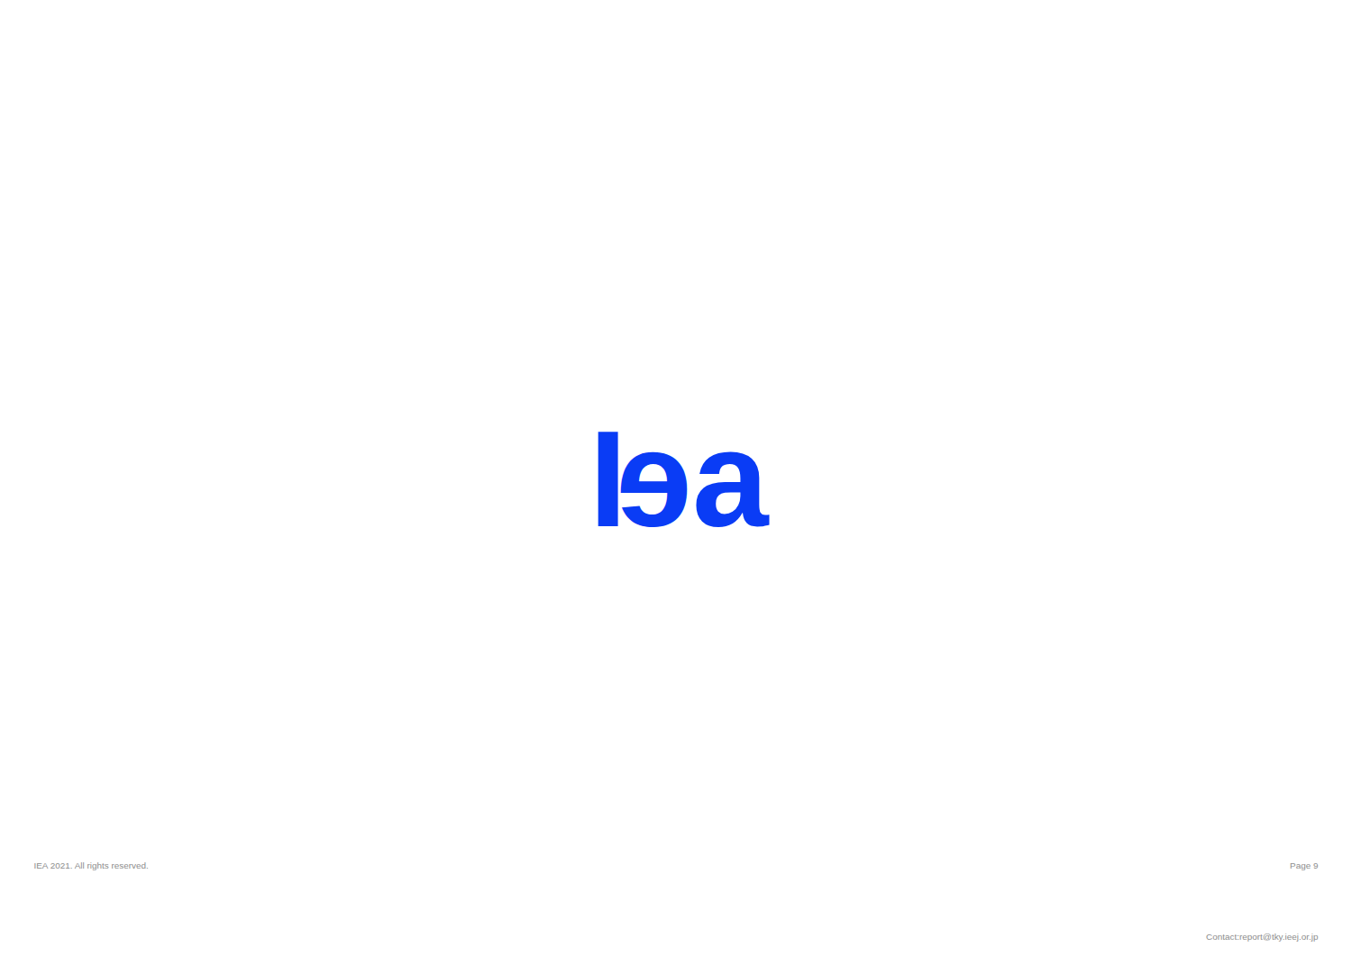Iea
IEA 2021. All rights reserved. Page 9
Contact:report@tky.ieej.or.jp